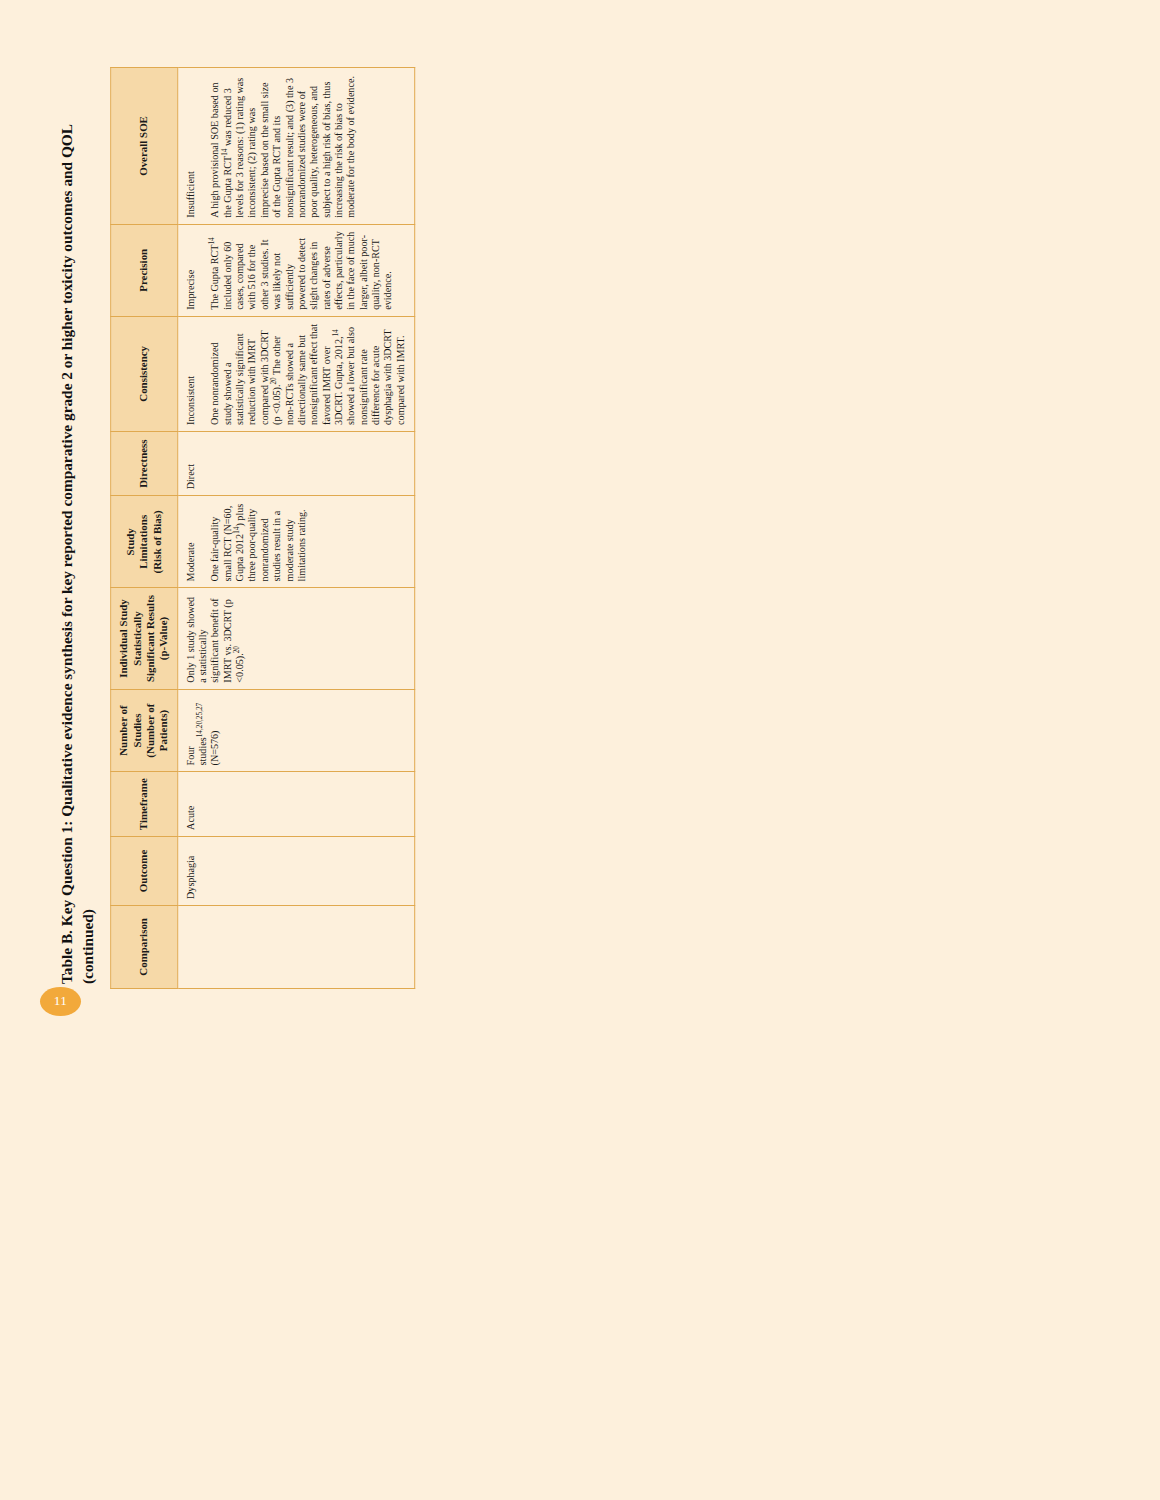Table B. Key Question 1: Qualitative evidence synthesis for key reported comparative grade 2 or higher toxicity outcomes and QOL (continued)
| Comparison | Outcome | Timeframe | Number of Studies (Number of Patients) | Individual Study Statistically Significant Results (p-Value) | Study Limitations (Risk of Bias) | Directness | Consistency | Precision | Overall SOE |
| --- | --- | --- | --- | --- | --- | --- | --- | --- | --- |
| | Dysphagia | Acute | Four studies 14,20,25,27 (N=576) | Only 1 study showed a statistically significant benefit of IMRT vs. 3DCRT (p <0.05). 20 | Moderate One fair-quality small RCT (N=60, Gupta 2012 14 ) plus three poor-quality nonrandomized studies result in a moderate study limitations rating. | Direct | Inconsistent One nonrandomized study showed a statistically significant reduction with IMRT compared with 3DCRT (p <0.05). 20 The other non-RCTs showed a directionally same but nonsignificant effect that favored IMRT over 3DCRT. Gupta, 2012, 14 showed a lower but also nonsignificant rate difference for acute dysphagia with 3DCRT compared with IMRT. | Imprecise The Gupta RCT 14 included only 60 cases, compared with 516 for the other 3 studies. It was likely not sufficiently powered to detect slight changes in rates of adverse effects, particularly in the face of much larger, albeit poor-quality, non-RCT evidence. | Insufficient A high provisional SOE based on the Gupta RCT 14 was reduced 3 levels for 3 reasons: (1) rating was inconsistent; (2) rating was imprecise based on the small size of the Gupta RCT and its nonsignificant result; and (3) the 3 nonrandomized studies were of poor quality, heterogeneous, and subject to a high risk of bias, thus increasing the risk of bias to moderate for the body of evidence. |
11